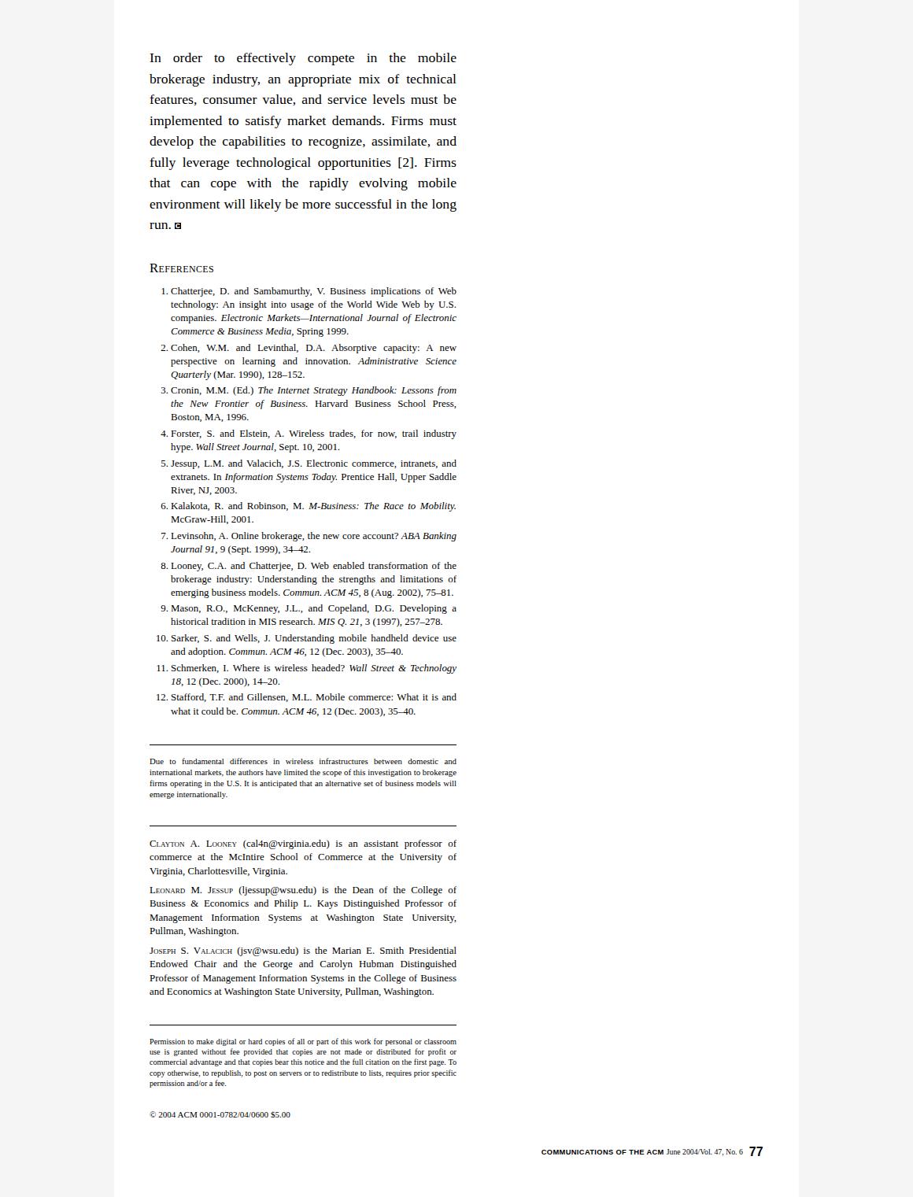In order to effectively compete in the mobile brokerage industry, an appropriate mix of technical features, consumer value, and service levels must be implemented to satisfy market demands. Firms must develop the capabilities to recognize, assimilate, and fully leverage technological opportunities [2]. Firms that can cope with the rapidly evolving mobile environment will likely be more successful in the long run.c
References
Chatterjee, D. and Sambamurthy, V. Business implications of Web technology: An insight into usage of the World Wide Web by U.S. companies. Electronic Markets—International Journal of Electronic Commerce & Business Media, Spring 1999.
Cohen, W.M. and Levinthal, D.A. Absorptive capacity: A new perspective on learning and innovation. Administrative Science Quarterly (Mar. 1990), 128–152.
Cronin, M.M. (Ed.) The Internet Strategy Handbook: Lessons from the New Frontier of Business. Harvard Business School Press, Boston, MA, 1996.
Forster, S. and Elstein, A. Wireless trades, for now, trail industry hype. Wall Street Journal, Sept. 10, 2001.
Jessup, L.M. and Valacich, J.S. Electronic commerce, intranets, and extranets. In Information Systems Today. Prentice Hall, Upper Saddle River, NJ, 2003.
Kalakota, R. and Robinson, M. M-Business: The Race to Mobility. McGraw-Hill, 2001.
Levinsohn, A. Online brokerage, the new core account? ABA Banking Journal 91, 9 (Sept. 1999), 34–42.
Looney, C.A. and Chatterjee, D. Web enabled transformation of the brokerage industry: Understanding the strengths and limitations of emerging business models. Commun. ACM 45, 8 (Aug. 2002), 75–81.
Mason, R.O., McKenney, J.L., and Copeland, D.G. Developing a historical tradition in MIS research. MIS Q. 21, 3 (1997), 257–278.
Sarker, S. and Wells, J. Understanding mobile handheld device use and adoption. Commun. ACM 46, 12 (Dec. 2003), 35–40.
Schmerken, I. Where is wireless headed? Wall Street & Technology 18, 12 (Dec. 2000), 14–20.
Stafford, T.F. and Gillensen, M.L. Mobile commerce: What it is and what it could be. Commun. ACM 46, 12 (Dec. 2003), 35–40.
Due to fundamental differences in wireless infrastructures between domestic and international markets, the authors have limited the scope of this investigation to brokerage firms operating in the U.S. It is anticipated that an alternative set of business models will emerge internationally.
Clayton A. Looney (cal4n@virginia.edu) is an assistant professor of commerce at the McIntire School of Commerce at the University of Virginia, Charlottesville, Virginia.
Leonard M. Jessup (ljessup@wsu.edu) is the Dean of the College of Business & Economics and Philip L. Kays Distinguished Professor of Management Information Systems at Washington State University, Pullman, Washington.
Joseph S. Valacich (jsv@wsu.edu) is the Marian E. Smith Presidential Endowed Chair and the George and Carolyn Hubman Distinguished Professor of Management Information Systems in the College of Business and Economics at Washington State University, Pullman, Washington.
Permission to make digital or hard copies of all or part of this work for personal or classroom use is granted without fee provided that copies are not made or distributed for profit or commercial advantage and that copies bear this notice and the full citation on the first page. To copy otherwise, to republish, to post on servers or to redistribute to lists, requires prior specific permission and/or a fee.
© 2004 ACM 0001-0782/04/0600 $5.00
COMMUNICATIONS OF THE ACM June 2004/Vol. 47, No. 677